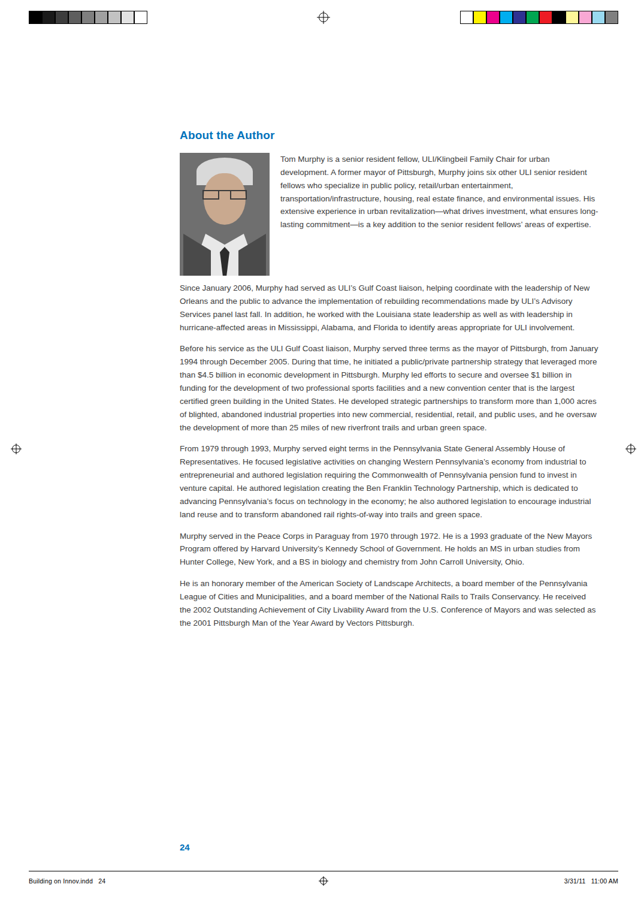About the Author
Tom Murphy is a senior resident fellow, ULI/Klingbeil Family Chair for urban development. A former mayor of Pittsburgh, Murphy joins six other ULI senior resident fellows who specialize in public policy, retail/urban entertainment, transportation/infrastructure, housing, real estate finance, and environmental issues. His extensive experience in urban revitalization—what drives investment, what ensures long-lasting commitment—is a key addition to the senior resident fellows’ areas of expertise.
Since January 2006, Murphy had served as ULI’s Gulf Coast liaison, helping coordinate with the leadership of New Orleans and the public to advance the implementation of rebuilding recommendations made by ULI’s Advisory Services panel last fall. In addition, he worked with the Louisiana state leadership as well as with leadership in hurricane-affected areas in Mississippi, Alabama, and Florida to identify areas appropriate for ULI involvement.
Before his service as the ULI Gulf Coast liaison, Murphy served three terms as the mayor of Pittsburgh, from January 1994 through December 2005. During that time, he initiated a public/private partnership strategy that leveraged more than $4.5 billion in economic development in Pittsburgh. Murphy led efforts to secure and oversee $1 billion in funding for the development of two professional sports facilities and a new convention center that is the largest certified green building in the United States. He developed strategic partnerships to transform more than 1,000 acres of blighted, abandoned industrial properties into new commercial, residential, retail, and public uses, and he oversaw the development of more than 25 miles of new riverfront trails and urban green space.
From 1979 through 1993, Murphy served eight terms in the Pennsylvania State General Assembly House of Representatives. He focused legislative activities on changing Western Pennsylvania’s economy from industrial to entrepreneurial and authored legislation requiring the Commonwealth of Pennsylvania pension fund to invest in venture capital. He authored legislation creating the Ben Franklin Technology Partnership, which is dedicated to advancing Pennsylvania’s focus on technology in the economy; he also authored legislation to encourage industrial land reuse and to transform abandoned rail rights-of-way into trails and green space.
Murphy served in the Peace Corps in Paraguay from 1970 through 1972. He is a 1993 graduate of the New Mayors Program offered by Harvard University’s Kennedy School of Government. He holds an MS in urban studies from Hunter College, New York, and a BS in biology and chemistry from John Carroll University, Ohio.
He is an honorary member of the American Society of Landscape Architects, a board member of the Pennsylvania League of Cities and Municipalities, and a board member of the National Rails to Trails Conservancy. He received the 2002 Outstanding Achievement of City Livability Award from the U.S. Conference of Mayors and was selected as the 2001 Pittsburgh Man of the Year Award by Vectors Pittsburgh.
24
Building on Innov.indd 24
3/31/11 11:00 AM